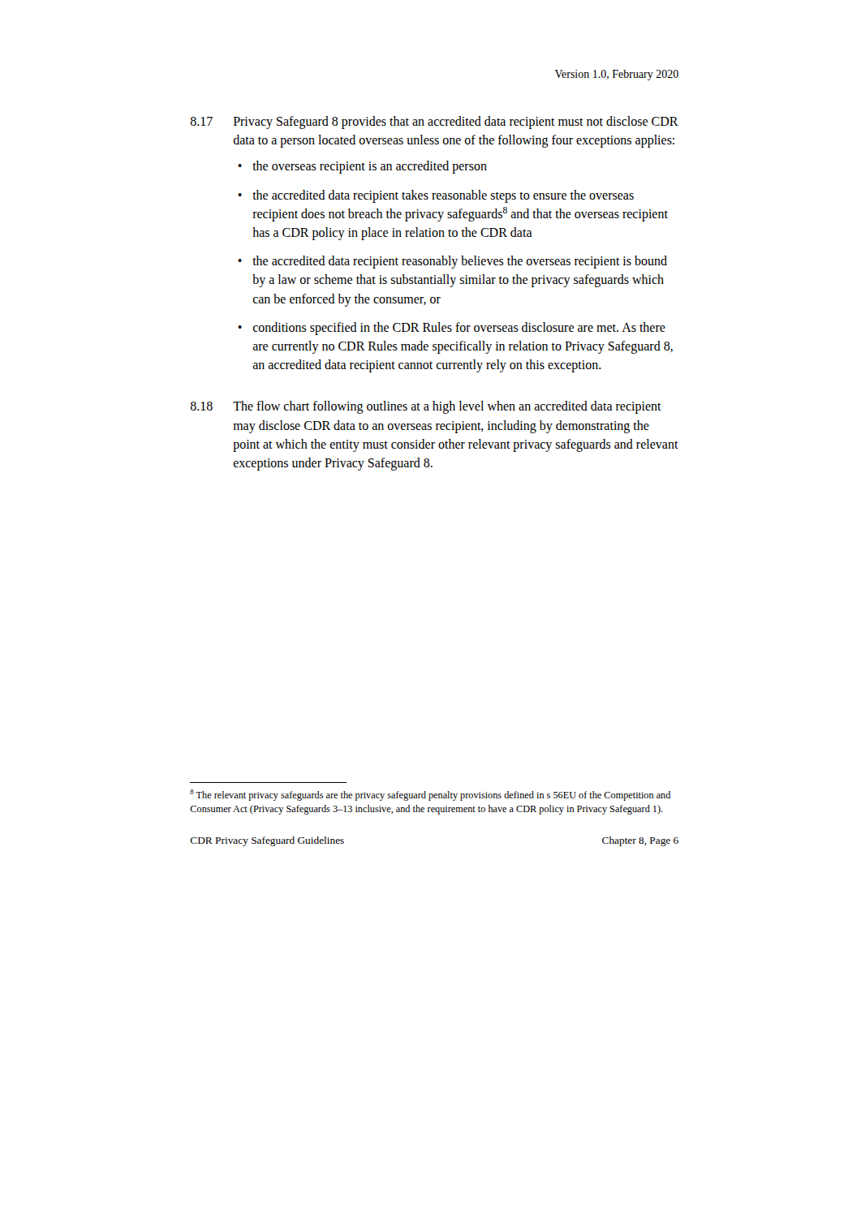Version 1.0, February 2020
8.17
Privacy Safeguard 8 provides that an accredited data recipient must not disclose CDR data to a person located overseas unless one of the following four exceptions applies:
the overseas recipient is an accredited person
the accredited data recipient takes reasonable steps to ensure the overseas recipient does not breach the privacy safeguards8 and that the overseas recipient has a CDR policy in place in relation to the CDR data
the accredited data recipient reasonably believes the overseas recipient is bound by a law or scheme that is substantially similar to the privacy safeguards which can be enforced by the consumer, or
conditions specified in the CDR Rules for overseas disclosure are met. As there are currently no CDR Rules made specifically in relation to Privacy Safeguard 8, an accredited data recipient cannot currently rely on this exception.
8.18
The flow chart following outlines at a high level when an accredited data recipient may disclose CDR data to an overseas recipient, including by demonstrating the point at which the entity must consider other relevant privacy safeguards and relevant exceptions under Privacy Safeguard 8.
8 The relevant privacy safeguards are the privacy safeguard penalty provisions defined in s 56EU of the Competition and Consumer Act (Privacy Safeguards 3–13 inclusive, and the requirement to have a CDR policy in Privacy Safeguard 1).
CDR Privacy Safeguard Guidelines Chapter 8, Page 6